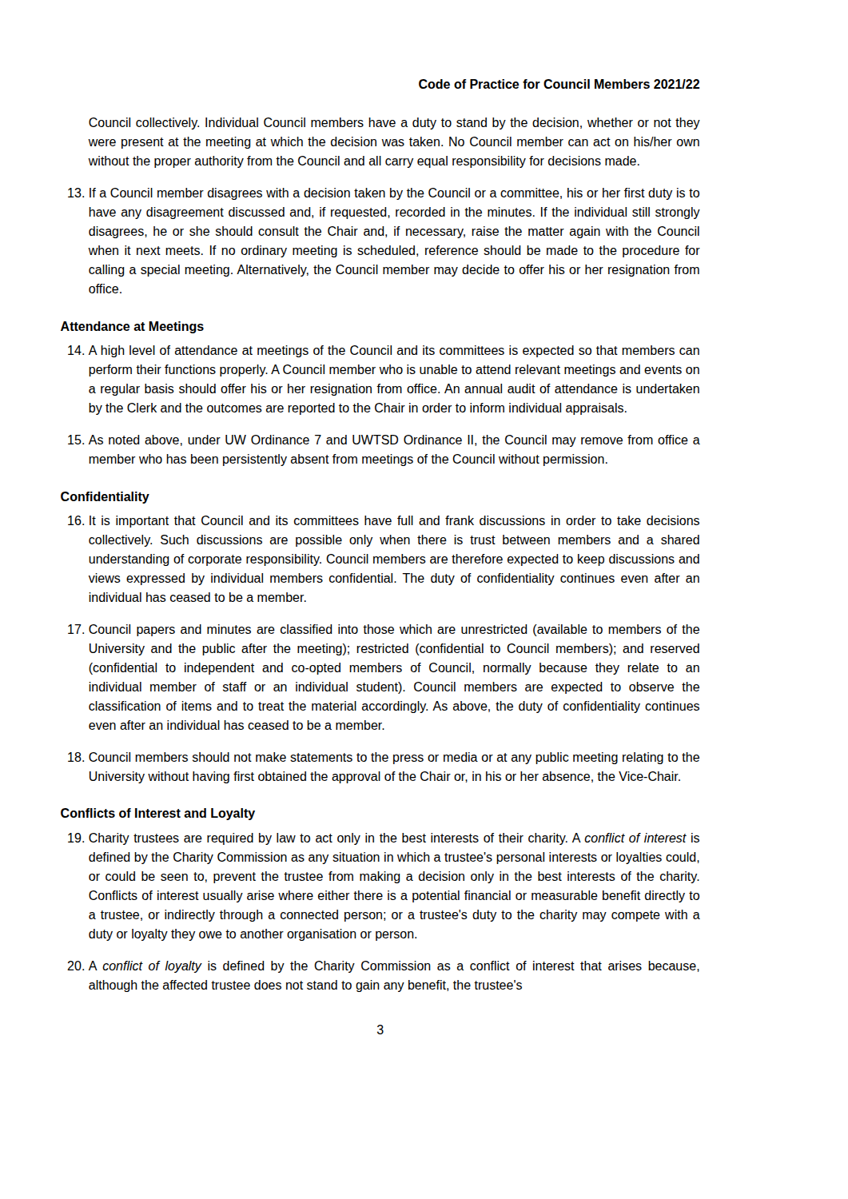Code of Practice for Council Members 2021/22
Council collectively. Individual Council members have a duty to stand by the decision, whether or not they were present at the meeting at which the decision was taken. No Council member can act on his/her own without the proper authority from the Council and all carry equal responsibility for decisions made.
If a Council member disagrees with a decision taken by the Council or a committee, his or her first duty is to have any disagreement discussed and, if requested, recorded in the minutes. If the individual still strongly disagrees, he or she should consult the Chair and, if necessary, raise the matter again with the Council when it next meets. If no ordinary meeting is scheduled, reference should be made to the procedure for calling a special meeting. Alternatively, the Council member may decide to offer his or her resignation from office.
Attendance at Meetings
A high level of attendance at meetings of the Council and its committees is expected so that members can perform their functions properly. A Council member who is unable to attend relevant meetings and events on a regular basis should offer his or her resignation from office. An annual audit of attendance is undertaken by the Clerk and the outcomes are reported to the Chair in order to inform individual appraisals.
As noted above, under UW Ordinance 7 and UWTSD Ordinance II, the Council may remove from office a member who has been persistently absent from meetings of the Council without permission.
Confidentiality
It is important that Council and its committees have full and frank discussions in order to take decisions collectively. Such discussions are possible only when there is trust between members and a shared understanding of corporate responsibility. Council members are therefore expected to keep discussions and views expressed by individual members confidential. The duty of confidentiality continues even after an individual has ceased to be a member.
Council papers and minutes are classified into those which are unrestricted (available to members of the University and the public after the meeting); restricted (confidential to Council members); and reserved (confidential to independent and co-opted members of Council, normally because they relate to an individual member of staff or an individual student). Council members are expected to observe the classification of items and to treat the material accordingly. As above, the duty of confidentiality continues even after an individual has ceased to be a member.
Council members should not make statements to the press or media or at any public meeting relating to the University without having first obtained the approval of the Chair or, in his or her absence, the Vice-Chair.
Conflicts of Interest and Loyalty
Charity trustees are required by law to act only in the best interests of their charity. A conflict of interest is defined by the Charity Commission as any situation in which a trustee's personal interests or loyalties could, or could be seen to, prevent the trustee from making a decision only in the best interests of the charity. Conflicts of interest usually arise where either there is a potential financial or measurable benefit directly to a trustee, or indirectly through a connected person; or a trustee's duty to the charity may compete with a duty or loyalty they owe to another organisation or person.
A conflict of loyalty is defined by the Charity Commission as a conflict of interest that arises because, although the affected trustee does not stand to gain any benefit, the trustee's
3